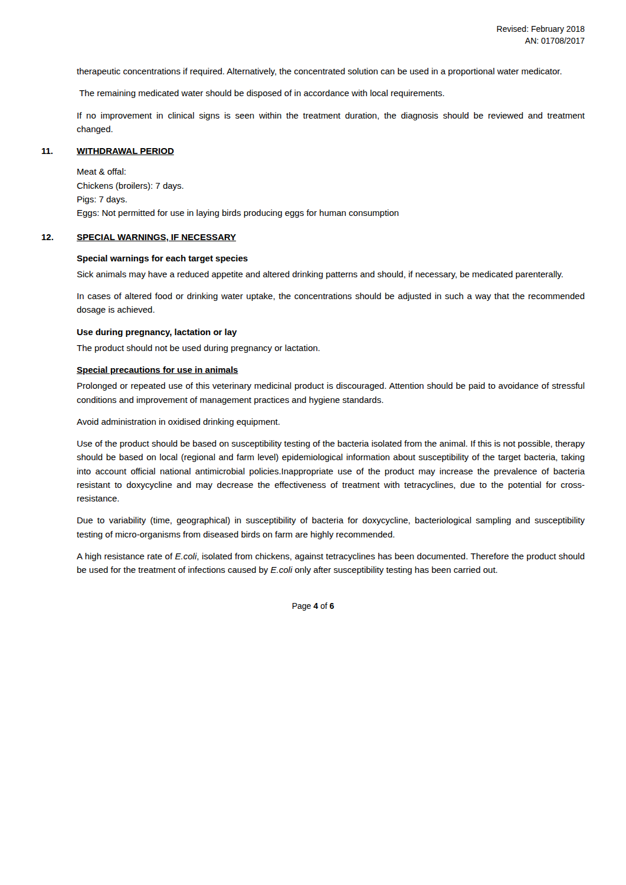Revised: February 2018
AN: 01708/2017
therapeutic concentrations if required. Alternatively, the concentrated solution can be used in a proportional water medicator.
The remaining medicated water should be disposed of in accordance with local requirements.
If no improvement in clinical signs is seen within the treatment duration, the diagnosis should be reviewed and treatment changed.
11.
WITHDRAWAL PERIOD
Meat & offal:
Chickens (broilers): 7 days.
Pigs: 7 days.
Eggs: Not permitted for use in laying birds producing eggs for human consumption
12.
SPECIAL WARNINGS, IF NECESSARY
Special warnings for each target species
Sick animals may have a reduced appetite and altered drinking patterns and should, if necessary, be medicated parenterally.
In cases of altered food or drinking water uptake, the concentrations should be adjusted in such a way that the recommended dosage is achieved.
Use during pregnancy, lactation or lay
The product should not be used during pregnancy or lactation.
Special precautions for use in animals
Prolonged or repeated use of this veterinary medicinal product is discouraged. Attention should be paid to avoidance of stressful conditions and improvement of management practices and hygiene standards.
Avoid administration in oxidised drinking equipment.
Use of the product should be based on susceptibility testing of the bacteria isolated from the animal. If this is not possible, therapy should be based on local (regional and farm level) epidemiological information about susceptibility of the target bacteria, taking into account official national antimicrobial policies.Inappropriate use of the product may increase the prevalence of bacteria resistant to doxycycline and may decrease the effectiveness of treatment with tetracyclines, due to the potential for cross-resistance.
Due to variability (time, geographical) in susceptibility of bacteria for doxycycline, bacteriological sampling and susceptibility testing of micro-organisms from diseased birds on farm are highly recommended.
A high resistance rate of E.coli, isolated from chickens, against tetracyclines has been documented. Therefore the product should be used for the treatment of infections caused by E.coli only after susceptibility testing has been carried out.
Page 4 of 6